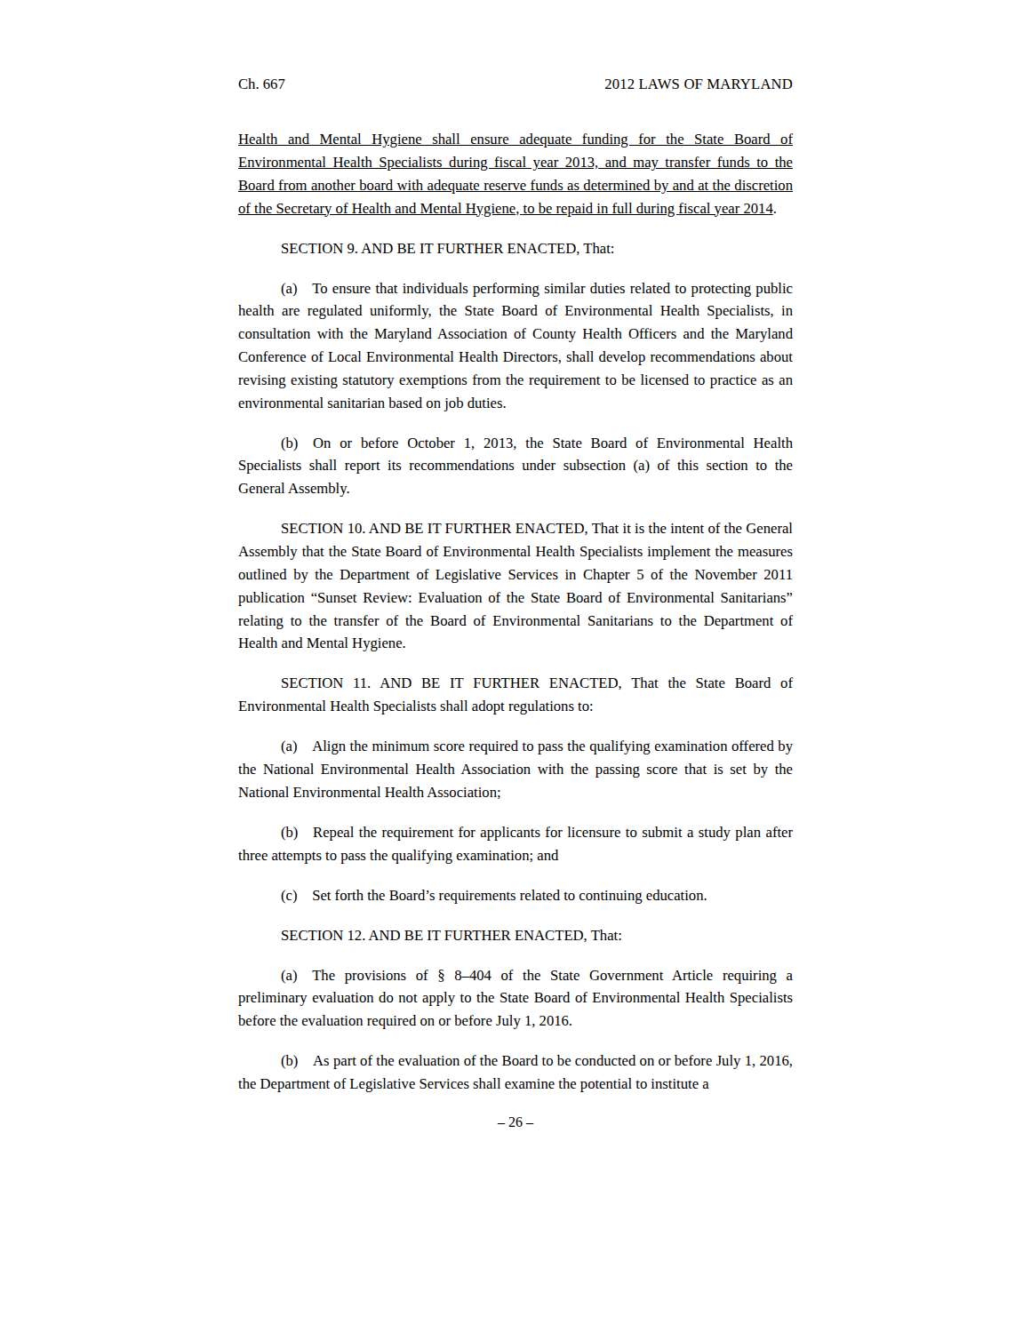Ch. 667
2012 LAWS OF MARYLAND
Health and Mental Hygiene shall ensure adequate funding for the State Board of Environmental Health Specialists during fiscal year 2013, and may transfer funds to the Board from another board with adequate reserve funds as determined by and at the discretion of the Secretary of Health and Mental Hygiene, to be repaid in full during fiscal year 2014.
SECTION 9. AND BE IT FURTHER ENACTED, That:
(a) To ensure that individuals performing similar duties related to protecting public health are regulated uniformly, the State Board of Environmental Health Specialists, in consultation with the Maryland Association of County Health Officers and the Maryland Conference of Local Environmental Health Directors, shall develop recommendations about revising existing statutory exemptions from the requirement to be licensed to practice as an environmental sanitarian based on job duties.
(b) On or before October 1, 2013, the State Board of Environmental Health Specialists shall report its recommendations under subsection (a) of this section to the General Assembly.
SECTION 10. AND BE IT FURTHER ENACTED, That it is the intent of the General Assembly that the State Board of Environmental Health Specialists implement the measures outlined by the Department of Legislative Services in Chapter 5 of the November 2011 publication “Sunset Review: Evaluation of the State Board of Environmental Sanitarians” relating to the transfer of the Board of Environmental Sanitarians to the Department of Health and Mental Hygiene.
SECTION 11. AND BE IT FURTHER ENACTED, That the State Board of Environmental Health Specialists shall adopt regulations to:
(a) Align the minimum score required to pass the qualifying examination offered by the National Environmental Health Association with the passing score that is set by the National Environmental Health Association;
(b) Repeal the requirement for applicants for licensure to submit a study plan after three attempts to pass the qualifying examination; and
(c) Set forth the Board’s requirements related to continuing education.
SECTION 12. AND BE IT FURTHER ENACTED, That:
(a) The provisions of § 8–404 of the State Government Article requiring a preliminary evaluation do not apply to the State Board of Environmental Health Specialists before the evaluation required on or before July 1, 2016.
(b) As part of the evaluation of the Board to be conducted on or before July 1, 2016, the Department of Legislative Services shall examine the potential to institute a
– 26 –